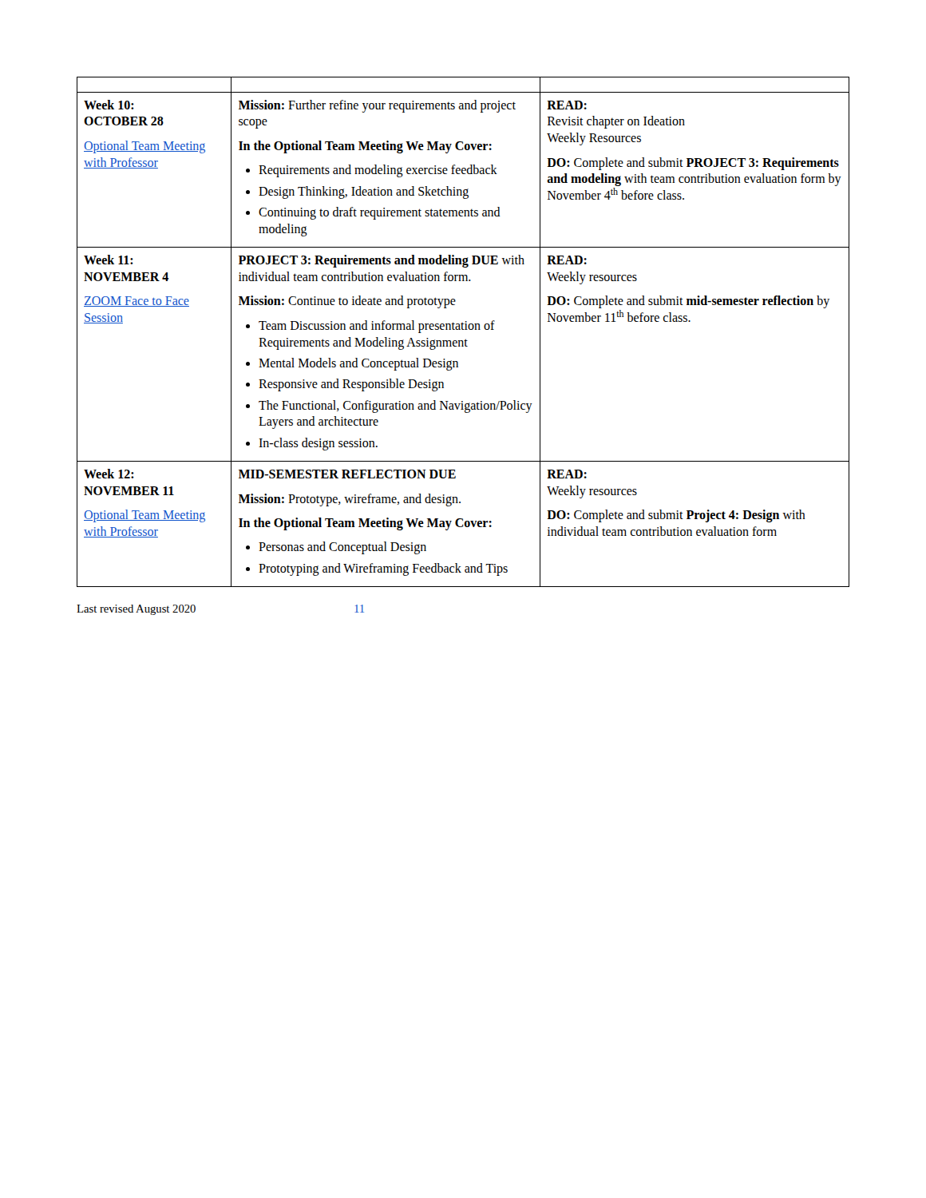| Week 10: OCTOBER 28 Optional Team Meeting with Professor | Mission: Further refine your requirements and project scope In the Optional Team Meeting We May Cover: Requirements and modeling exercise feedback Design Thinking, Ideation and Sketching Continuing to draft requirement statements and modeling | READ: Revisit chapter on Ideation Weekly Resources DO: Complete and submit PROJECT 3: Requirements and modeling with team contribution evaluation form by November 4 th before class. |
| Week 11: NOVEMBER 4 ZOOM Face to Face Session | PROJECT 3: Requirements and modeling DUE with individual team contribution evaluation form. Mission: Continue to ideate and prototype Team Discussion and informal presentation of Requirements and Modeling Assignment Mental Models and Conceptual Design Responsive and Responsible Design The Functional, Configuration and Navigation/Policy Layers and architecture In-class design session. | READ: Weekly resources DO: Complete and submit mid-semester reflection by November 11 th before class. |
| Week 12: NOVEMBER 11 Optional Team Meeting with Professor | MID-SEMESTER REFLECTION DUE Mission: Prototype, wireframe, and design. In the Optional Team Meeting We May Cover: Personas and Conceptual Design Prototyping and Wireframing Feedback and Tips | READ: Weekly resources DO: Complete and submit Project 4: Design with individual team contribution evaluation form |
Last revised August 2020
11